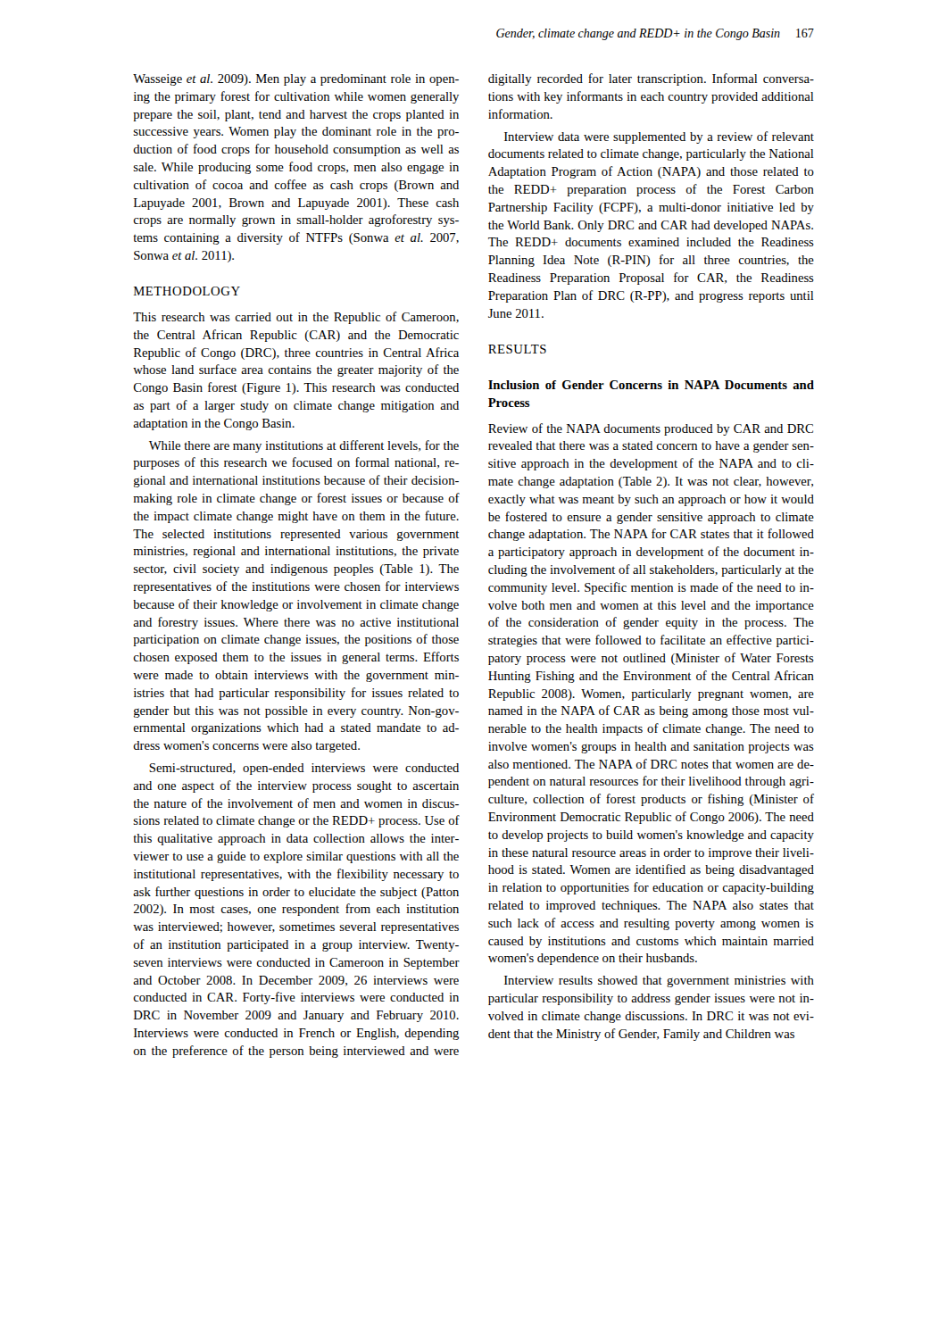Gender, climate change and REDD+ in the Congo Basin 167
Wasseige et al. 2009). Men play a predominant role in opening the primary forest for cultivation while women generally prepare the soil, plant, tend and harvest the crops planted in successive years. Women play the dominant role in the production of food crops for household consumption as well as sale. While producing some food crops, men also engage in cultivation of cocoa and coffee as cash crops (Brown and Lapuyade 2001, Brown and Lapuyade 2001). These cash crops are normally grown in small-holder agroforestry systems containing a diversity of NTFPs (Sonwa et al. 2007, Sonwa et al. 2011).
Methodology
This research was carried out in the Republic of Cameroon, the Central African Republic (CAR) and the Democratic Republic of Congo (DRC), three countries in Central Africa whose land surface area contains the greater majority of the Congo Basin forest (Figure 1). This research was conducted as part of a larger study on climate change mitigation and adaptation in the Congo Basin.
While there are many institutions at different levels, for the purposes of this research we focused on formal national, regional and international institutions because of their decision-making role in climate change or forest issues or because of the impact climate change might have on them in the future. The selected institutions represented various government ministries, regional and international institutions, the private sector, civil society and indigenous peoples (Table 1). The representatives of the institutions were chosen for interviews because of their knowledge or involvement in climate change and forestry issues. Where there was no active institutional participation on climate change issues, the positions of those chosen exposed them to the issues in general terms. Efforts were made to obtain interviews with the government ministries that had particular responsibility for issues related to gender but this was not possible in every country. Non-governmental organizations which had a stated mandate to address women's concerns were also targeted.
Semi-structured, open-ended interviews were conducted and one aspect of the interview process sought to ascertain the nature of the involvement of men and women in discussions related to climate change or the REDD+ process. Use of this qualitative approach in data collection allows the interviewer to use a guide to explore similar questions with all the institutional representatives, with the flexibility necessary to ask further questions in order to elucidate the subject (Patton 2002). In most cases, one respondent from each institution was interviewed; however, sometimes several representatives of an institution participated in a group interview. Twenty-seven interviews were conducted in Cameroon in September and October 2008. In December 2009, 26 interviews were conducted in CAR. Forty-five interviews were conducted in DRC in November 2009 and January and February 2010. Interviews were conducted in French or English, depending on the preference of the person being interviewed and were digitally recorded for later transcription. Informal conversations with key informants in each country provided additional information.
Interview data were supplemented by a review of relevant documents related to climate change, particularly the National Adaptation Program of Action (NAPA) and those related to the REDD+ preparation process of the Forest Carbon Partnership Facility (FCPF), a multi-donor initiative led by the World Bank. Only DRC and CAR had developed NAPAs. The REDD+ documents examined included the Readiness Planning Idea Note (R-PIN) for all three countries, the Readiness Preparation Proposal for CAR, the Readiness Preparation Plan of DRC (R-PP), and progress reports until June 2011.
Results
Inclusion of Gender Concerns in NAPA Documents and Process
Review of the NAPA documents produced by CAR and DRC revealed that there was a stated concern to have a gender sensitive approach in the development of the NAPA and to climate change adaptation (Table 2). It was not clear, however, exactly what was meant by such an approach or how it would be fostered to ensure a gender sensitive approach to climate change adaptation. The NAPA for CAR states that it followed a participatory approach in development of the document including the involvement of all stakeholders, particularly at the community level. Specific mention is made of the need to involve both men and women at this level and the importance of the consideration of gender equity in the process. The strategies that were followed to facilitate an effective participatory process were not outlined (Minister of Water Forests Hunting Fishing and the Environment of the Central African Republic 2008). Women, particularly pregnant women, are named in the NAPA of CAR as being among those most vulnerable to the health impacts of climate change. The need to involve women's groups in health and sanitation projects was also mentioned. The NAPA of DRC notes that women are dependent on natural resources for their livelihood through agriculture, collection of forest products or fishing (Minister of Environment Democratic Republic of Congo 2006). The need to develop projects to build women's knowledge and capacity in these natural resource areas in order to improve their livelihood is stated. Women are identified as being disadvantaged in relation to opportunities for education or capacity-building related to improved techniques. The NAPA also states that such lack of access and resulting poverty among women is caused by institutions and customs which maintain married women's dependence on their husbands.
Interview results showed that government ministries with particular responsibility to address gender issues were not involved in climate change discussions. In DRC it was not evident that the Ministry of Gender, Family and Children was